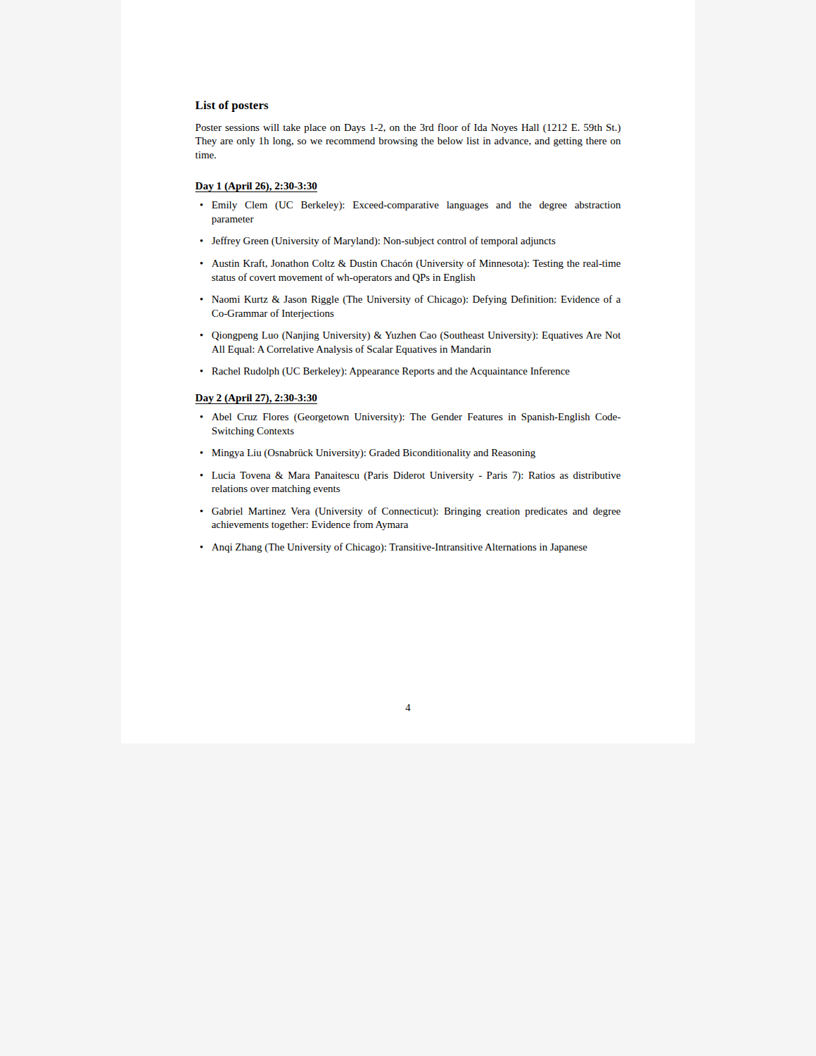List of posters
Poster sessions will take place on Days 1-2, on the 3rd floor of Ida Noyes Hall (1212 E. 59th St.) They are only 1h long, so we recommend browsing the below list in advance, and getting there on time.
Day 1 (April 26), 2:30-3:30
Emily Clem (UC Berkeley): Exceed-comparative languages and the degree abstraction parameter
Jeffrey Green (University of Maryland): Non-subject control of temporal adjuncts
Austin Kraft, Jonathon Coltz & Dustin Chacón (University of Minnesota): Testing the real-time status of covert movement of wh-operators and QPs in English
Naomi Kurtz & Jason Riggle (The University of Chicago): Defying Definition: Evidence of a Co-Grammar of Interjections
Qiongpeng Luo (Nanjing University) & Yuzhen Cao (Southeast University): Equatives Are Not All Equal: A Correlative Analysis of Scalar Equatives in Mandarin
Rachel Rudolph (UC Berkeley): Appearance Reports and the Acquaintance Inference
Day 2 (April 27), 2:30-3:30
Abel Cruz Flores (Georgetown University): The Gender Features in Spanish-English Code-Switching Contexts
Mingya Liu (Osnabrück University): Graded Biconditionality and Reasoning
Lucia Tovena & Mara Panaitescu (Paris Diderot University - Paris 7): Ratios as distributive relations over matching events
Gabriel Martinez Vera (University of Connecticut): Bringing creation predicates and degree achievements together: Evidence from Aymara
Anqi Zhang (The University of Chicago): Transitive-Intransitive Alternations in Japanese
4